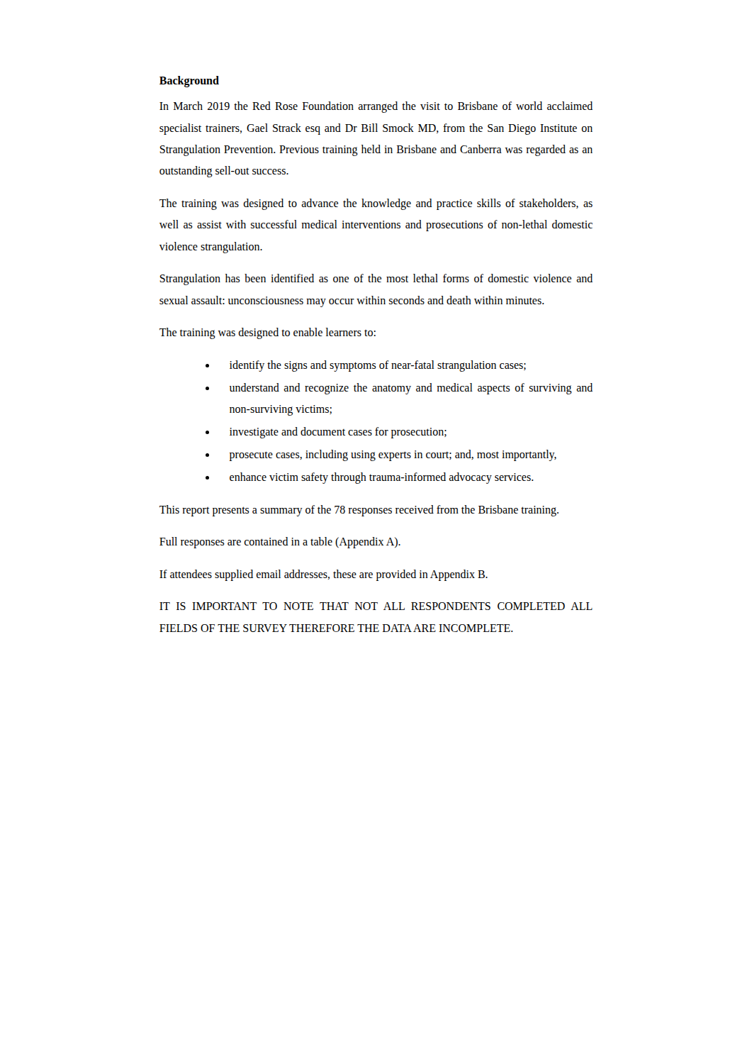Background
In March 2019 the Red Rose Foundation arranged the visit to Brisbane of world acclaimed specialist trainers, Gael Strack esq and Dr Bill Smock MD, from the San Diego Institute on Strangulation Prevention. Previous training held in Brisbane and Canberra was regarded as an outstanding sell-out success.
The training was designed to advance the knowledge and practice skills of stakeholders, as well as assist with successful medical interventions and prosecutions of non-lethal domestic violence strangulation.
Strangulation has been identified as one of the most lethal forms of domestic violence and sexual assault: unconsciousness may occur within seconds and death within minutes.
The training was designed to enable learners to:
identify the signs and symptoms of near-fatal strangulation cases;
understand and recognize the anatomy and medical aspects of surviving and non-surviving victims;
investigate and document cases for prosecution;
prosecute cases, including using experts in court; and, most importantly,
enhance victim safety through trauma-informed advocacy services.
This report presents a summary of the 78 responses received from the Brisbane training.
Full responses are contained in a table (Appendix A).
If attendees supplied email addresses, these are provided in Appendix B.
IT IS IMPORTANT TO NOTE THAT NOT ALL RESPONDENTS COMPLETED ALL FIELDS OF THE SURVEY THEREFORE THE DATA ARE INCOMPLETE.